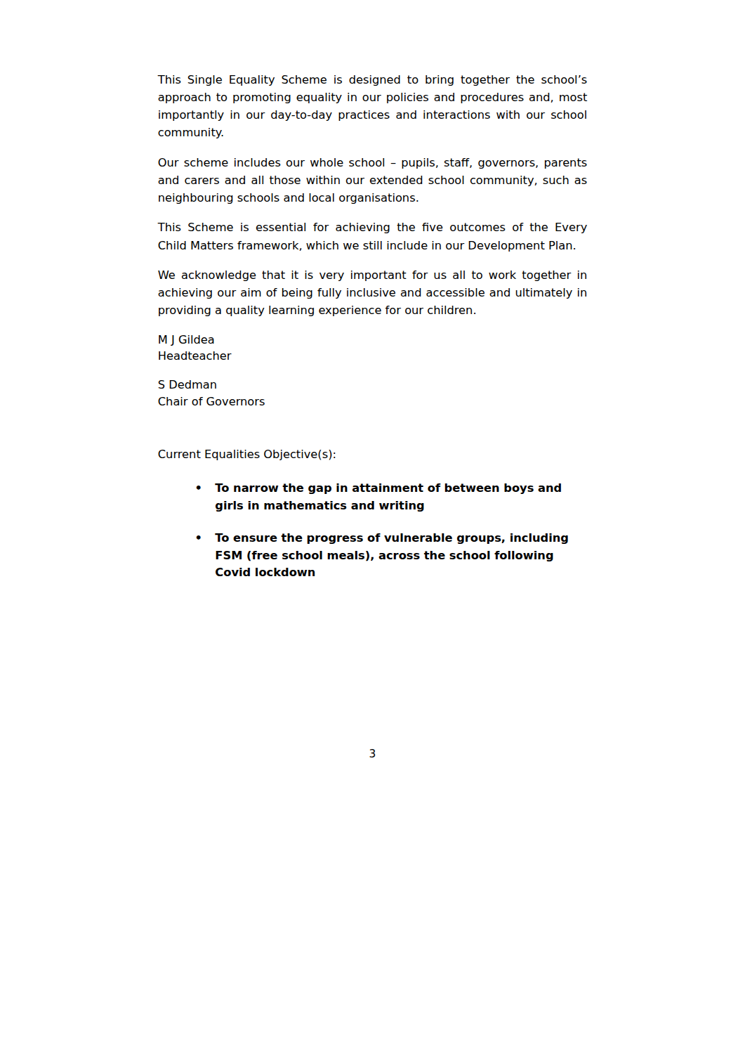This Single Equality Scheme is designed to bring together the school’s approach to promoting equality in our policies and procedures and, most importantly in our day-to-day practices and interactions with our school community.
Our scheme includes our whole school – pupils, staff, governors, parents and carers and all those within our extended school community, such as neighbouring schools and local organisations.
This Scheme is essential for achieving the five outcomes of the Every Child Matters framework, which we still include in our Development Plan.
We acknowledge that it is very important for us all to work together in achieving our aim of being fully inclusive and accessible and ultimately in providing a quality learning experience for our children.
M J Gildea
Headteacher
S Dedman
Chair of Governors
Current Equalities Objective(s):
To narrow the gap in attainment of between boys and girls in mathematics and writing
To ensure the progress of vulnerable groups, including FSM (free school meals), across the school following Covid lockdown
3